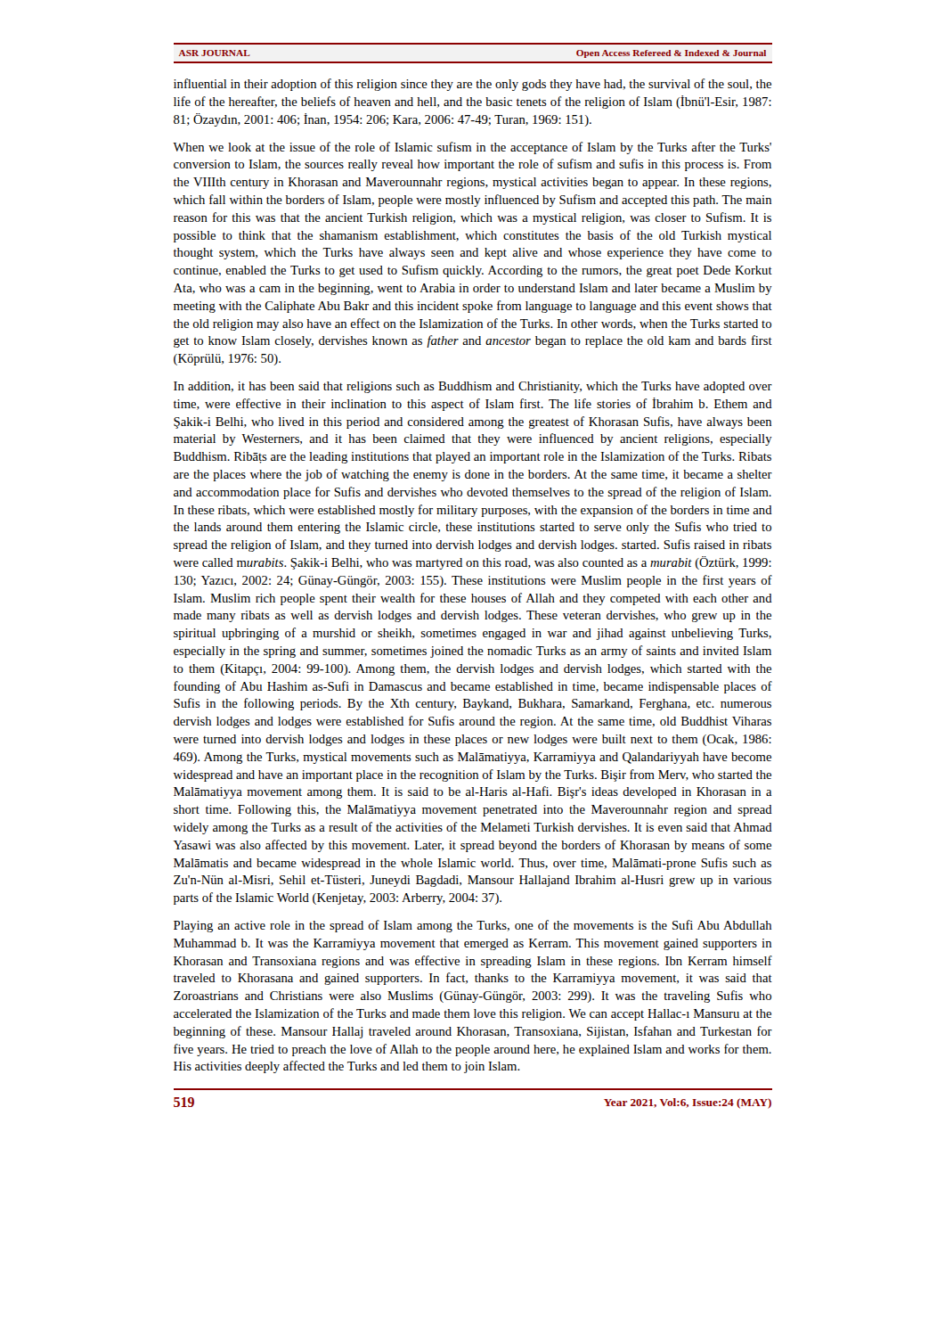ASR JOURNAL Open Access Refereed & Indexed & Journal
influential in their adoption of this religion since they are the only gods they have had, the survival of the soul, the life of the hereafter, the beliefs of heaven and hell, and the basic tenets of the religion of Islam (İbnü'l-Esir, 1987: 81; Özaydın, 2001: 406; İnan, 1954: 206; Kara, 2006: 47-49; Turan, 1969: 151).
When we look at the issue of the role of Islamic sufism in the acceptance of Islam by the Turks after the Turks' conversion to Islam, the sources really reveal how important the role of sufism and sufis in this process is. From the VIIIth century in Khorasan and Maverounnahr regions, mystical activities began to appear. In these regions, which fall within the borders of Islam, people were mostly influenced by Sufism and accepted this path. The main reason for this was that the ancient Turkish religion, which was a mystical religion, was closer to Sufism. It is possible to think that the shamanism establishment, which constitutes the basis of the old Turkish mystical thought system, which the Turks have always seen and kept alive and whose experience they have come to continue, enabled the Turks to get used to Sufism quickly. According to the rumors, the great poet Dede Korkut Ata, who was a cam in the beginning, went to Arabia in order to understand Islam and later became a Muslim by meeting with the Caliphate Abu Bakr and this incident spoke from language to language and this event shows that the old religion may also have an effect on the Islamization of the Turks. In other words, when the Turks started to get to know Islam closely, dervishes known as father and ancestor began to replace the old kam and bards first (Köprülü, 1976: 50).
In addition, it has been said that religions such as Buddhism and Christianity, which the Turks have adopted over time, were effective in their inclination to this aspect of Islam first. The life stories of İbrahim b. Ethem and Şakik-i Belhi, who lived in this period and considered among the greatest of Khorasan Sufis, have always been material by Westerners, and it has been claimed that they were influenced by ancient religions, especially Buddhism. Ribāṭs are the leading institutions that played an important role in the Islamization of the Turks. Ribats are the places where the job of watching the enemy is done in the borders. At the same time, it became a shelter and accommodation place for Sufis and dervishes who devoted themselves to the spread of the religion of Islam. In these ribats, which were established mostly for military purposes, with the expansion of the borders in time and the lands around them entering the Islamic circle, these institutions started to serve only the Sufis who tried to spread the religion of Islam, and they turned into dervish lodges and dervish lodges. started. Sufis raised in ribats were called murabits. Şakik-i Belhi, who was martyred on this road, was also counted as a murabit (Öztürk, 1999: 130; Yazıcı, 2002: 24; Günay-Güngör, 2003: 155). These institutions were Muslim people in the first years of Islam. Muslim rich people spent their wealth for these houses of Allah and they competed with each other and made many ribats as well as dervish lodges and dervish lodges. These veteran dervishes, who grew up in the spiritual upbringing of a murshid or sheikh, sometimes engaged in war and jihad against unbelieving Turks, especially in the spring and summer, sometimes joined the nomadic Turks as an army of saints and invited Islam to them (Kitapçı, 2004: 99-100). Among them, the dervish lodges and dervish lodges, which started with the founding of Abu Hashim as-Sufi in Damascus and became established in time, became indispensable places of Sufis in the following periods. By the Xth century, Baykand, Bukhara, Samarkand, Ferghana, etc. numerous dervish lodges and lodges were established for Sufis around the region. At the same time, old Buddhist Viharas were turned into dervish lodges and lodges in these places or new lodges were built next to them (Ocak, 1986: 469). Among the Turks, mystical movements such as Malāmatiyya, Karramiyya and Qalandariyyah have become widespread and have an important place in the recognition of Islam by the Turks. Bişir from Merv, who started the Malāmatiyya movement among them. It is said to be al-Haris al-Hafi. Bişr's ideas developed in Khorasan in a short time. Following this, the Malāmatiyya movement penetrated into the Maverounnahr region and spread widely among the Turks as a result of the activities of the Melameti Turkish dervishes. It is even said that Ahmad Yasawi was also affected by this movement. Later, it spread beyond the borders of Khorasan by means of some Malāmatis and became widespread in the whole Islamic world. Thus, over time, Malāmati-prone Sufis such as Zu'n-Nün al-Misri, Sehil et-Tüsteri, Juneydi Bagdadi, Mansour Hallajand Ibrahim al-Husri grew up in various parts of the Islamic World (Kenjetay, 2003: Arberry, 2004: 37).
Playing an active role in the spread of Islam among the Turks, one of the movements is the Sufi Abu Abdullah Muhammad b. It was the Karramiyya movement that emerged as Kerram. This movement gained supporters in Khorasan and Transoxiana regions and was effective in spreading Islam in these regions. Ibn Kerram himself traveled to Khorasana and gained supporters. In fact, thanks to the Karramiyya movement, it was said that Zoroastrians and Christians were also Muslims (Günay-Güngör, 2003: 299). It was the traveling Sufis who accelerated the Islamization of the Turks and made them love this religion. We can accept Hallac-ı Mansuru at the beginning of these. Mansour Hallaj traveled around Khorasan, Transoxiana, Sijistan, Isfahan and Turkestan for five years. He tried to preach the love of Allah to the people around here, he explained Islam and works for them. His activities deeply affected the Turks and led them to join Islam.
519 Year 2021, Vol:6, Issue:24 (MAY)